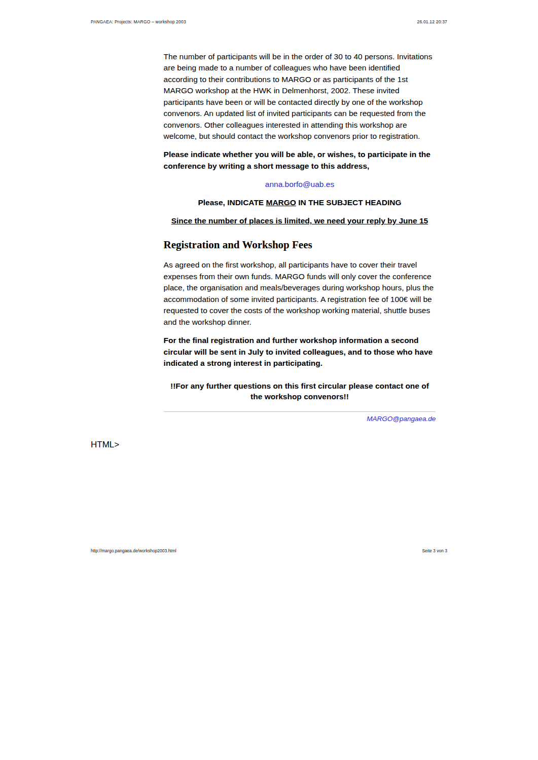PANGAEA: Projects: MARGO – workshop 2003 26.01.12 20:37
The number of participants will be in the order of 30 to 40 persons. Invitations are being made to a number of colleagues who have been identified according to their contributions to MARGO or as participants of the 1st MARGO workshop at the HWK in Delmenhorst, 2002. These invited participants have been or will be contacted directly by one of the workshop convenors. An updated list of invited participants can be requested from the convenors. Other colleagues interested in attending this workshop are welcome, but should contact the workshop convenors prior to registration.
Please indicate whether you will be able, or wishes, to participate in the conference by writing a short message to this address,
anna.borfo@uab.es
Please, INDICATE MARGO IN THE SUBJECT HEADING
Since the number of places is limited, we need your reply by June 15
Registration and Workshop Fees
As agreed on the first workshop, all participants have to cover their travel expenses from their own funds. MARGO funds will only cover the conference place, the organisation and meals/beverages during workshop hours, plus the accommodation of some invited participants. A registration fee of 100€ will be requested to cover the costs of the workshop working material, shuttle buses and the workshop dinner.
For the final registration and further workshop information a second circular will be sent in July to invited colleagues, and to those who have indicated a strong interest in participating.
!!For any further questions on this first circular please contact one of the workshop convenors!!
MARGO@pangaea.de
HTML>
http://margo.pangaea.de/workshop2003.html Seite 3 von 3